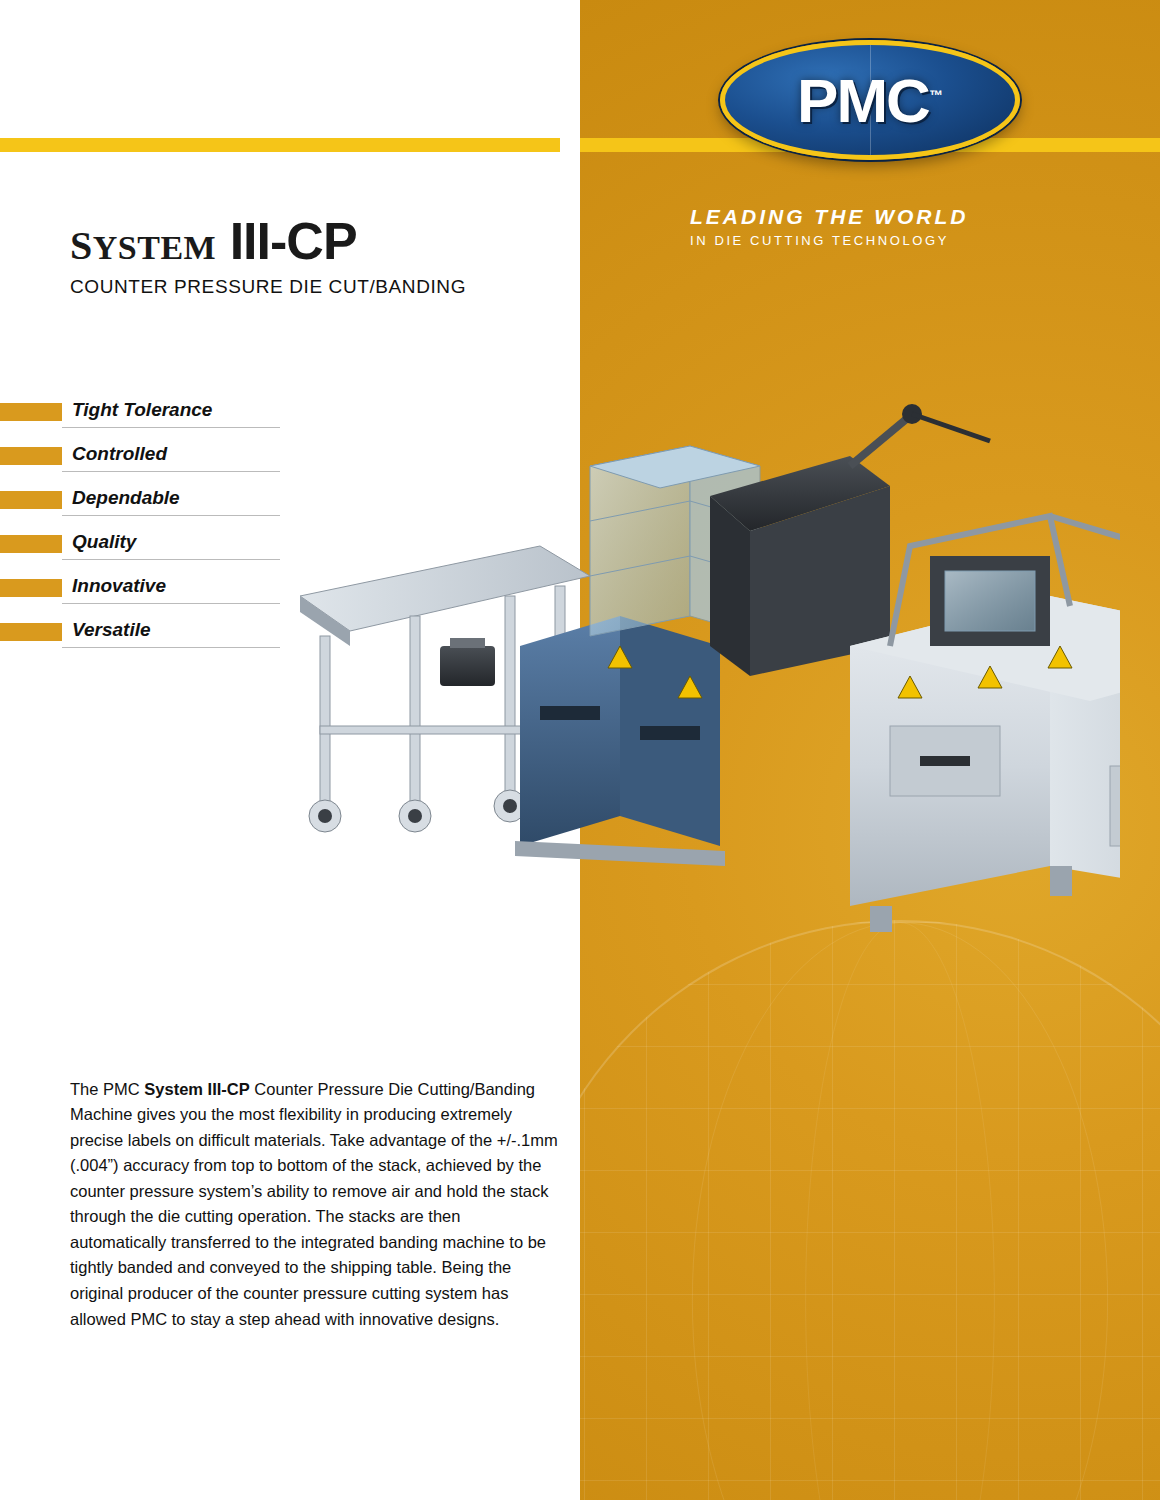PMC™
LEADING THE WORLD
IN DIE CUTTING TECHNOLOGY
SYSTEM III-CP
COUNTER PRESSURE DIE CUT/BANDING
Tight Tolerance
Controlled
Dependable
Quality
Innovative
Versatile
PMC System III-CP machine PMC
The PMC System III-CP Counter Pressure Die Cutting/Banding Machine gives you the most flexibility in producing extremely precise labels on difficult materials. Take advantage of the +/-.1mm (.004”) accuracy from top to bottom of the stack, achieved by the counter pressure system’s ability to remove air and hold the stack through the die cutting operation. The stacks are then automatically transferred to the integrated banding machine to be tightly banded and conveyed to the shipping table. Being the original producer of the counter pressure cutting system has allowed PMC to stay a step ahead with innovative designs.